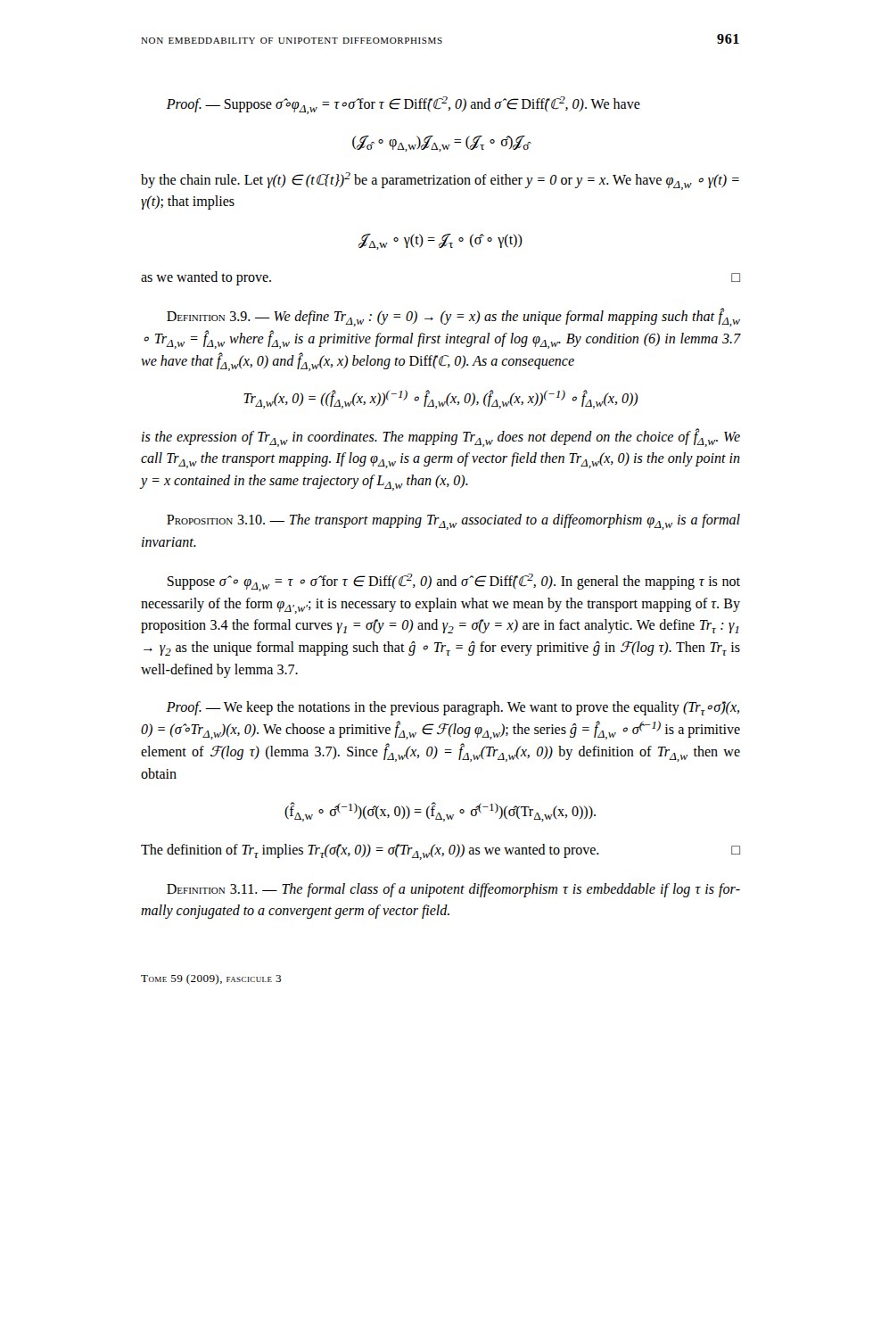non embeddability of unipotent diffeomorphisms 961
Proof. — Suppose σ̂∘φΔ,w = τ∘σ̂ for τ ∈ Diff̂(ℂ2, 0) and σ̂ ∈ Diff̂(ℂ2, 0). We have
(𝒥σ̂ ∘ φΔ,w)𝒥Δ,w = (𝒥τ ∘ σ̂)𝒥σ̂
by the chain rule. Let γ(t) ∈ (tℂ{t})2 be a parametrization of either y = 0 or y = x. We have φΔ,w ∘ γ(t) = γ(t); that implies
𝒥Δ,w ∘ γ(t) = 𝒥τ ∘ (σ̂ ∘ γ(t))
as we wanted to prove.
Definition 3.9. — We define TrΔ,w : (y = 0) → (y = x) as the unique formal mapping such that f̂Δ,w ∘ TrΔ,w = f̂Δ,w where f̂Δ,w is a primitive formal first integral of log φΔ,w. By condition (6) in lemma 3.7 we have that f̂Δ,w(x, 0) and f̂Δ,w(x, x) belong to Diff̂(ℂ, 0). As a consequence
TrΔ,w(x, 0) = ((f̂Δ,w(x, x))(−1) ∘ f̂Δ,w(x, 0), (f̂Δ,w(x, x))(−1) ∘ f̂Δ,w(x, 0))
is the expression of TrΔ,w in coordinates. The mapping TrΔ,w does not depend on the choice of f̂Δ,w. We call TrΔ,w the transport mapping. If log φΔ,w is a germ of vector field then TrΔ,w(x, 0) is the only point in y = x contained in the same trajectory of LΔ,w than (x, 0).
Proposition 3.10. — The transport mapping TrΔ,w associated to a diffeomorphism φΔ,w is a formal invariant.
Suppose σ̂ ∘ φΔ,w = τ ∘ σ̂ for τ ∈ Diff(ℂ2, 0) and σ̂ ∈ Diff̂(ℂ2, 0). In general the mapping τ is not necessarily of the form φΔ′,w′; it is necessary to explain what we mean by the transport mapping of τ. By proposition 3.4 the formal curves γ1 = σ̂(y = 0) and γ2 = σ̂(y = x) are in fact analytic. We define Trτ : γ1 → γ2 as the unique formal mapping such that ĝ ∘ Trτ = ĝ for every primitive ĝ in ℱ(log τ). Then Trτ is well-defined by lemma 3.7.
Proof. — We keep the notations in the previous paragraph. We want to prove the equality (Trτ∘σ̂)(x, 0) = (σ̂∘TrΔ,w)(x, 0). We choose a primitive f̂Δ,w ∈ ℱ(log φΔ,w); the series ĝ = f̂Δ,w ∘ σ̂(−1) is a primitive element of ℱ(log τ) (lemma 3.7). Since f̂Δ,w(x, 0) = f̂Δ,w(TrΔ,w(x, 0)) by definition of TrΔ,w then we obtain
(f̂Δ,w ∘ σ̂(−1))(σ̂(x, 0)) = (f̂Δ,w ∘ σ̂(−1))(σ̂(TrΔ,w(x, 0))).
The definition of Trτ implies Trτ(σ̂(x, 0)) = σ̂(TrΔ,w(x, 0)) as we wanted to prove.
Definition 3.11. — The formal class of a unipotent diffeomorphism τ is embeddable if log τ is formally conjugated to a convergent germ of vector field.
Tome 59 (2009), fascicule 3